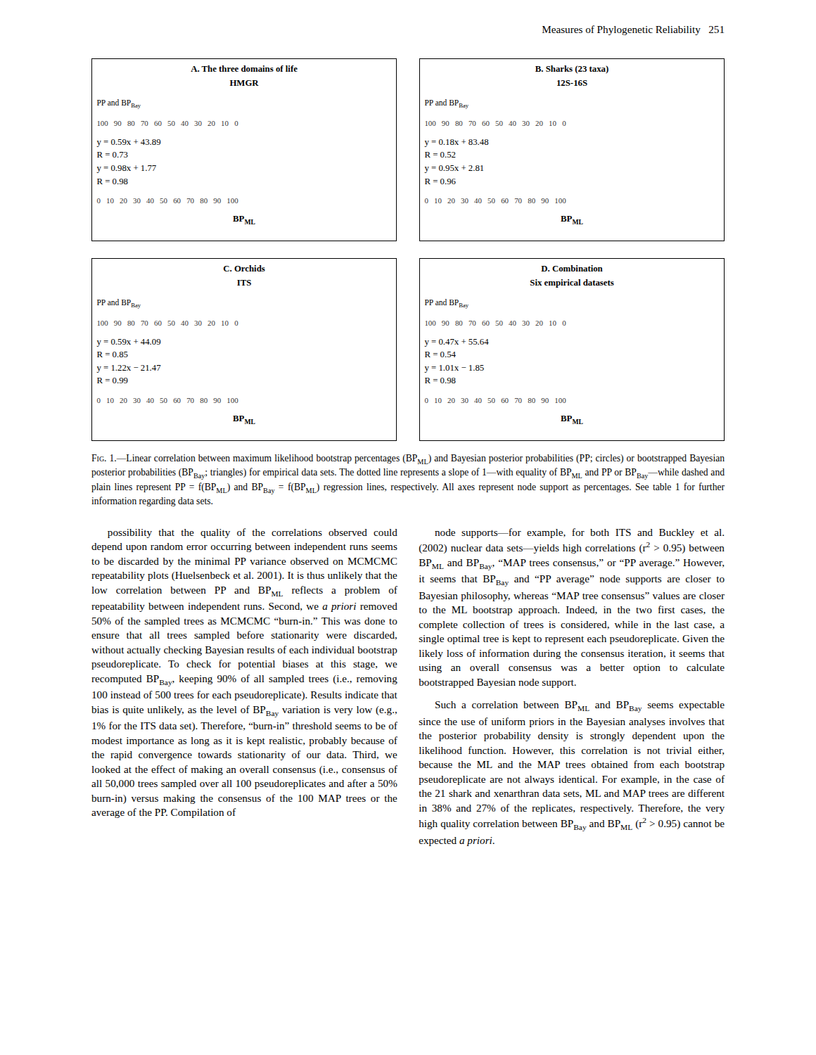Measures of Phylogenetic Reliability 251
A. The three domains of life
HMGR
PP and BPBay
100 90 80 70 60 50 40 30 20 10 0
y = 0.59x + 43.89
R = 0.73
y = 0.98x + 1.77
R = 0.98
0 10 20 30 40 50 60 70 80 90 100
BPML
B. Sharks (23 taxa)
12S-16S
PP and BPBay
100 90 80 70 60 50 40 30 20 10 0
y = 0.18x + 83.48
R = 0.52
y = 0.95x + 2.81
R = 0.96
0 10 20 30 40 50 60 70 80 90 100
BPML
C. Orchids
ITS
PP and BPBay
100 90 80 70 60 50 40 30 20 10 0
y = 0.59x + 44.09
R = 0.85
y = 1.22x − 21.47
R = 0.99
0 10 20 30 40 50 60 70 80 90 100
BPML
D. Combination
Six empirical datasets
PP and BPBay
100 90 80 70 60 50 40 30 20 10 0
y = 0.47x + 55.64
R = 0.54
y = 1.01x − 1.85
R = 0.98
0 10 20 30 40 50 60 70 80 90 100
BPML
Fig. 1.—Linear correlation between maximum likelihood bootstrap percentages (BPML) and Bayesian posterior probabilities (PP; circles) or bootstrapped Bayesian posterior probabilities (BPBay; triangles) for empirical data sets. The dotted line represents a slope of 1—with equality of BPML and PP or BPBay—while dashed and plain lines represent PP = f(BPML) and BPBay = f(BPML) regression lines, respectively. All axes represent node support as percentages. See table 1 for further information regarding data sets.
possibility that the quality of the correlations observed could depend upon random error occurring between independent runs seems to be discarded by the minimal PP variance observed on MCMCMC repeatability plots (Huelsenbeck et al. 2001). It is thus unlikely that the low correlation between PP and BPML reflects a problem of repeatability between independent runs. Second, we a priori removed 50% of the sampled trees as MCMCMC “burn-in.” This was done to ensure that all trees sampled before stationarity were discarded, without actually checking Bayesian results of each individual bootstrap pseudoreplicate. To check for potential biases at this stage, we recomputed BPBay, keeping 90% of all sampled trees (i.e., removing 100 instead of 500 trees for each pseudoreplicate). Results indicate that bias is quite unlikely, as the level of BPBay variation is very low (e.g., 1% for the ITS data set). Therefore, “burn-in” threshold seems to be of modest importance as long as it is kept realistic, probably because of the rapid convergence towards stationarity of our data. Third, we looked at the effect of making an overall consensus (i.e., consensus of all 50,000 trees sampled over all 100 pseudoreplicates and after a 50% burn-in) versus making the consensus of the 100 MAP trees or the average of the PP. Compilation of
node supports—for example, for both ITS and Buckley et al. (2002) nuclear data sets—yields high correlations (r2 > 0.95) between BPML and BPBay, “MAP trees consensus,” or “PP average.” However, it seems that BPBay and “PP average” node supports are closer to Bayesian philosophy, whereas “MAP tree consensus” values are closer to the ML bootstrap approach. Indeed, in the two first cases, the complete collection of trees is considered, while in the last case, a single optimal tree is kept to represent each pseudoreplicate. Given the likely loss of information during the consensus iteration, it seems that using an overall consensus was a better option to calculate bootstrapped Bayesian node support.
Such a correlation between BPML and BPBay seems expectable since the use of uniform priors in the Bayesian analyses involves that the posterior probability density is strongly dependent upon the likelihood function. However, this correlation is not trivial either, because the ML and the MAP trees obtained from each bootstrap pseudoreplicate are not always identical. For example, in the case of the 21 shark and xenarthran data sets, ML and MAP trees are different in 38% and 27% of the replicates, respectively. Therefore, the very high quality correlation between BPBay and BPML (r2 > 0.95) cannot be expected a priori.